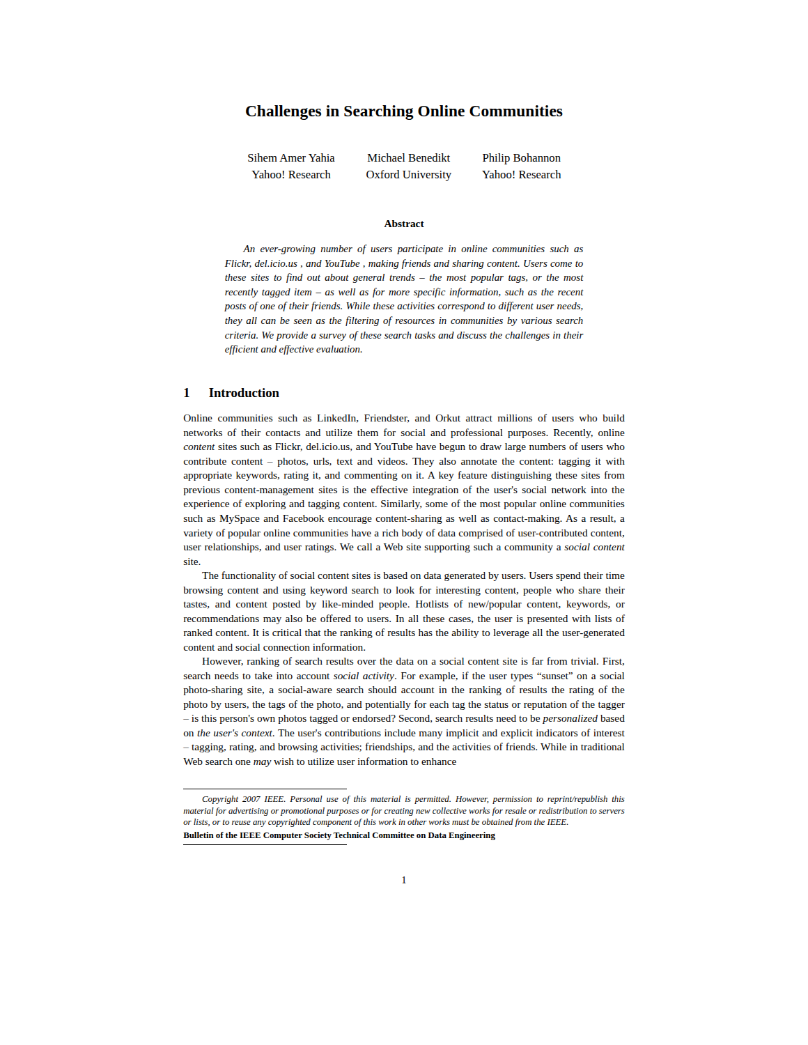Challenges in Searching Online Communities
| Sihem Amer Yahia | Michael Benedikt | Philip Bohannon |
| Yahoo! Research | Oxford University | Yahoo! Research |
Abstract
An ever-growing number of users participate in online communities such as Flickr, del.icio.us , and YouTube , making friends and sharing content. Users come to these sites to find out about general trends – the most popular tags, or the most recently tagged item – as well as for more specific information, such as the recent posts of one of their friends. While these activities correspond to different user needs, they all can be seen as the filtering of resources in communities by various search criteria. We provide a survey of these search tasks and discuss the challenges in their efficient and effective evaluation.
1 Introduction
Online communities such as LinkedIn, Friendster, and Orkut attract millions of users who build networks of their contacts and utilize them for social and professional purposes. Recently, online content sites such as Flickr, del.icio.us, and YouTube have begun to draw large numbers of users who contribute content – photos, urls, text and videos. They also annotate the content: tagging it with appropriate keywords, rating it, and commenting on it. A key feature distinguishing these sites from previous content-management sites is the effective integration of the user's social network into the experience of exploring and tagging content. Similarly, some of the most popular online communities such as MySpace and Facebook encourage content-sharing as well as contact-making. As a result, a variety of popular online communities have a rich body of data comprised of user-contributed content, user relationships, and user ratings. We call a Web site supporting such a community a social content site.
The functionality of social content sites is based on data generated by users. Users spend their time browsing content and using keyword search to look for interesting content, people who share their tastes, and content posted by like-minded people. Hotlists of new/popular content, keywords, or recommendations may also be offered to users. In all these cases, the user is presented with lists of ranked content. It is critical that the ranking of results has the ability to leverage all the user-generated content and social connection information.
However, ranking of search results over the data on a social content site is far from trivial. First, search needs to take into account social activity. For example, if the user types “sunset” on a social photo-sharing site, a social-aware search should account in the ranking of results the rating of the photo by users, the tags of the photo, and potentially for each tag the status or reputation of the tagger – is this person's own photos tagged or endorsed? Second, search results need to be personalized based on the user's context. The user's contributions include many implicit and explicit indicators of interest – tagging, rating, and browsing activities; friendships, and the activities of friends. While in traditional Web search one may wish to utilize user information to enhance
Copyright 2007 IEEE. Personal use of this material is permitted. However, permission to reprint/republish this material for advertising or promotional purposes or for creating new collective works for resale or redistribution to servers or lists, or to reuse any copyrighted component of this work in other works must be obtained from the IEEE.
Bulletin of the IEEE Computer Society Technical Committee on Data Engineering
1